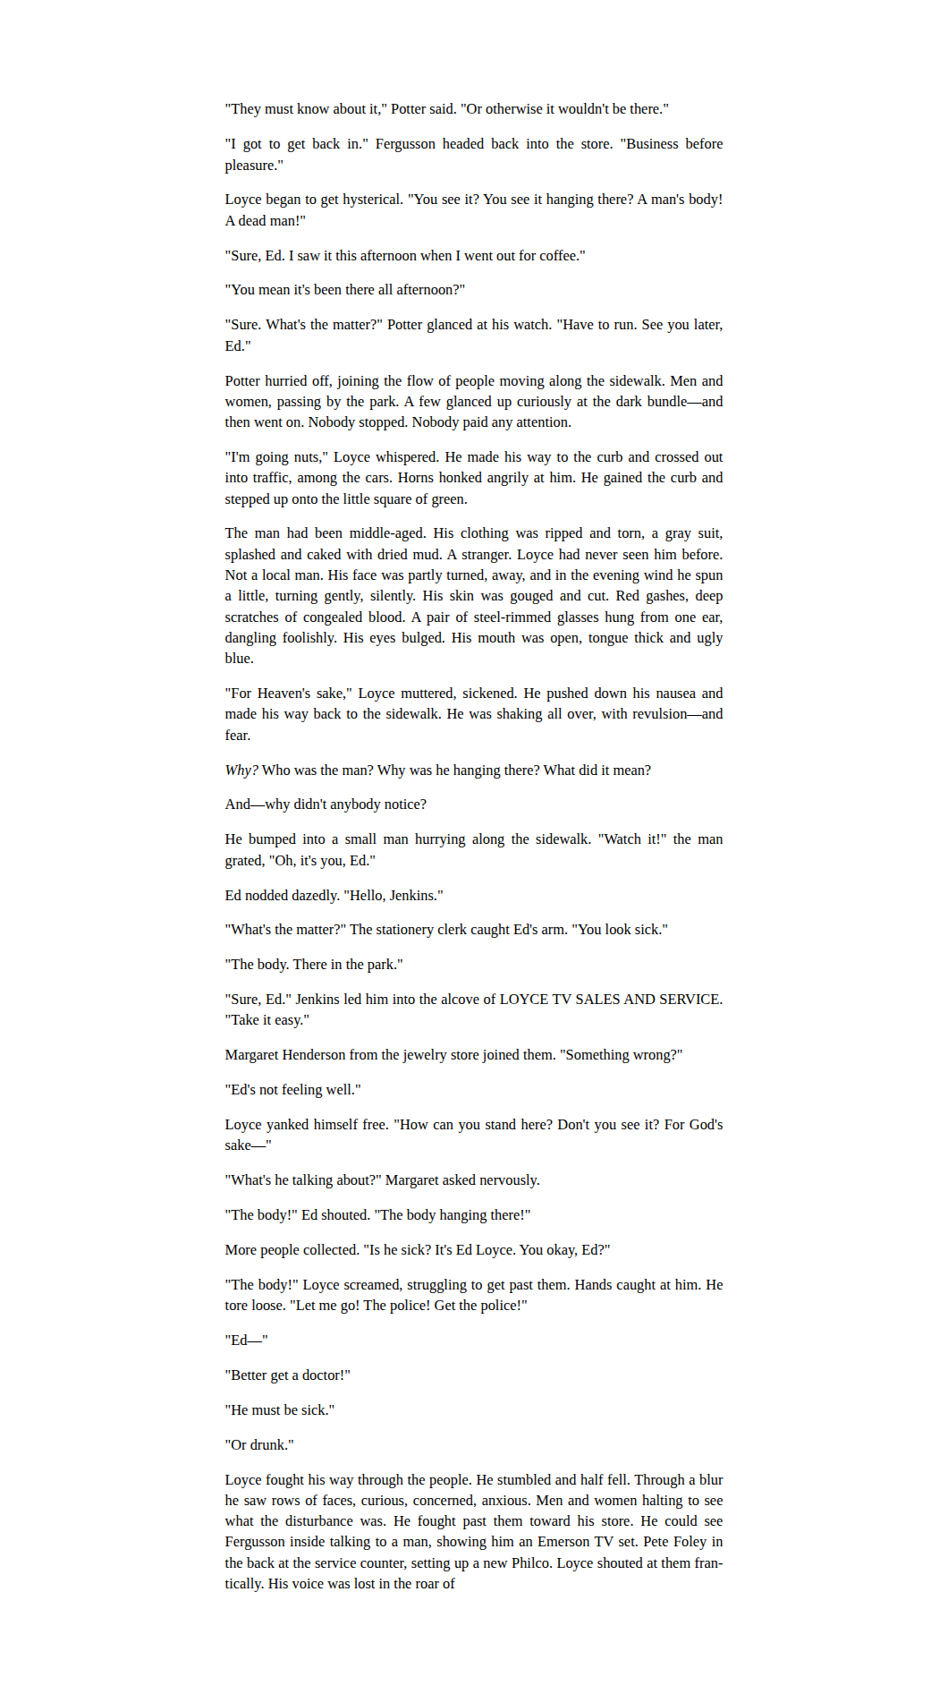"They must know about it," Potter said. "Or otherwise it wouldn't be there."
"I got to get back in." Fergusson headed back into the store. "Business before pleasure."
Loyce began to get hysterical. "You see it? You see it hanging there? A man's body! A dead man!"
"Sure, Ed. I saw it this afternoon when I went out for coffee."
"You mean it's been there all afternoon?"
"Sure. What's the matter?" Potter glanced at his watch. "Have to run. See you later, Ed."
Potter hurried off, joining the flow of people moving along the sidewalk. Men and women, passing by the park. A few glanced up curiously at the dark bundle—and then went on. Nobody stopped. Nobody paid any attention.
"I'm going nuts," Loyce whispered. He made his way to the curb and crossed out into traffic, among the cars. Horns honked angrily at him. He gained the curb and stepped up onto the little square of green.
The man had been middle-aged. His clothing was ripped and torn, a gray suit, splashed and caked with dried mud. A stranger. Loyce had never seen him before. Not a local man. His face was partly turned, away, and in the evening wind he spun a little, turning gently, silently. His skin was gouged and cut. Red gashes, deep scratches of congealed blood. A pair of steel-rimmed glasses hung from one ear, dangling foolishly. His eyes bulged. His mouth was open, tongue thick and ugly blue.
"For Heaven's sake," Loyce muttered, sickened. He pushed down his nausea and made his way back to the sidewalk. He was shaking all over, with revulsion—and fear.
Why? Who was the man? Why was he hanging there? What did it mean?
And—why didn't anybody notice?
He bumped into a small man hurrying along the sidewalk. "Watch it!" the man grated, "Oh, it's you, Ed."
Ed nodded dazedly. "Hello, Jenkins."
"What's the matter?" The stationery clerk caught Ed's arm. "You look sick."
"The body. There in the park."
"Sure, Ed." Jenkins led him into the alcove of LOYCE TV SALES AND SERVICE. "Take it easy."
Margaret Henderson from the jewelry store joined them. "Something wrong?"
"Ed's not feeling well."
Loyce yanked himself free. "How can you stand here? Don't you see it? For God's sake—"
"What's he talking about?" Margaret asked nervously.
"The body!" Ed shouted. "The body hanging there!"
More people collected. "Is he sick? It's Ed Loyce. You okay, Ed?"
"The body!" Loyce screamed, struggling to get past them. Hands caught at him. He tore loose. "Let me go! The police! Get the police!"
"Ed—"
"Better get a doctor!"
"He must be sick."
"Or drunk."
Loyce fought his way through the people. He stumbled and half fell. Through a blur he saw rows of faces, curious, concerned, anxious. Men and women halting to see what the disturbance was. He fought past them toward his store. He could see Fergusson inside talking to a man, showing him an Emerson TV set. Pete Foley in the back at the service counter, setting up a new Philco. Loyce shouted at them frantically. His voice was lost in the roar of